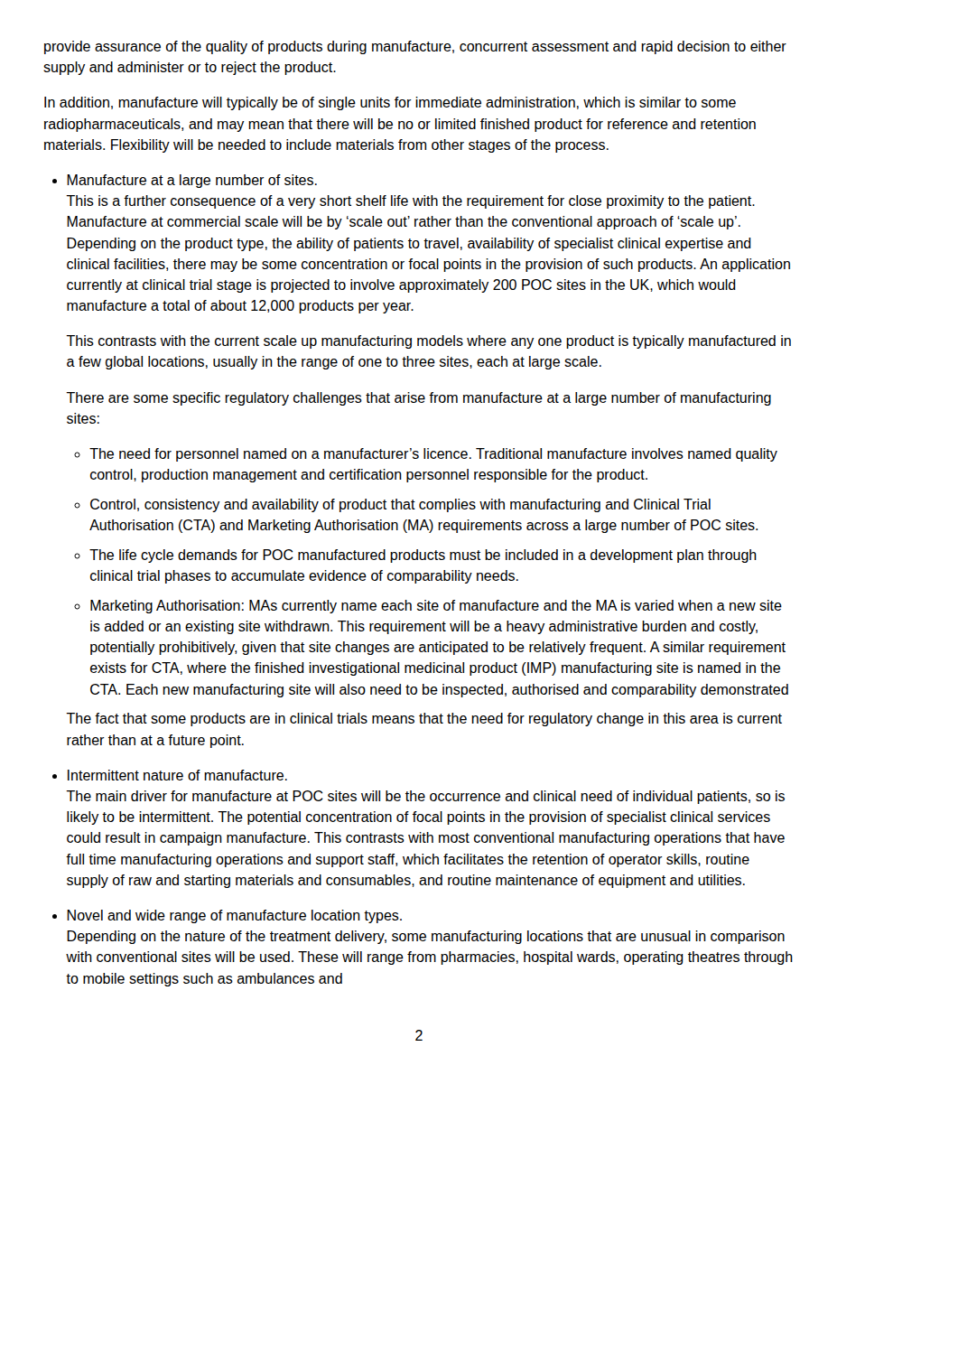provide assurance of the quality of products during manufacture, concurrent assessment and rapid decision to either supply and administer or to reject the product.
In addition, manufacture will typically be of single units for immediate administration, which is similar to some radiopharmaceuticals, and may mean that there will be no or limited finished product for reference and retention materials. Flexibility will be needed to include materials from other stages of the process.
Manufacture at a large number of sites.
This is a further consequence of a very short shelf life with the requirement for close proximity to the patient. Manufacture at commercial scale will be by ‘scale out’ rather than the conventional approach of ‘scale up’. Depending on the product type, the ability of patients to travel, availability of specialist clinical expertise and clinical facilities, there may be some concentration or focal points in the provision of such products. An application currently at clinical trial stage is projected to involve approximately 200 POC sites in the UK, which would manufacture a total of about 12,000 products per year.
This contrasts with the current scale up manufacturing models where any one product is typically manufactured in a few global locations, usually in the range of one to three sites, each at large scale.
There are some specific regulatory challenges that arise from manufacture at a large number of manufacturing sites:
The need for personnel named on a manufacturer’s licence. Traditional manufacture involves named quality control, production management and certification personnel responsible for the product.
Control, consistency and availability of product that complies with manufacturing and Clinical Trial Authorisation (CTA) and Marketing Authorisation (MA) requirements across a large number of POC sites.
The life cycle demands for POC manufactured products must be included in a development plan through clinical trial phases to accumulate evidence of comparability needs.
Marketing Authorisation: MAs currently name each site of manufacture and the MA is varied when a new site is added or an existing site withdrawn. This requirement will be a heavy administrative burden and costly, potentially prohibitively, given that site changes are anticipated to be relatively frequent. A similar requirement exists for CTA, where the finished investigational medicinal product (IMP) manufacturing site is named in the CTA. Each new manufacturing site will also need to be inspected, authorised and comparability demonstrated
The fact that some products are in clinical trials means that the need for regulatory change in this area is current rather than at a future point.
Intermittent nature of manufacture.
The main driver for manufacture at POC sites will be the occurrence and clinical need of individual patients, so is likely to be intermittent. The potential concentration of focal points in the provision of specialist clinical services could result in campaign manufacture. This contrasts with most conventional manufacturing operations that have full time manufacturing operations and support staff, which facilitates the retention of operator skills, routine supply of raw and starting materials and consumables, and routine maintenance of equipment and utilities.
Novel and wide range of manufacture location types.
Depending on the nature of the treatment delivery, some manufacturing locations that are unusual in comparison with conventional sites will be used. These will range from pharmacies, hospital wards, operating theatres through to mobile settings such as ambulances and
2